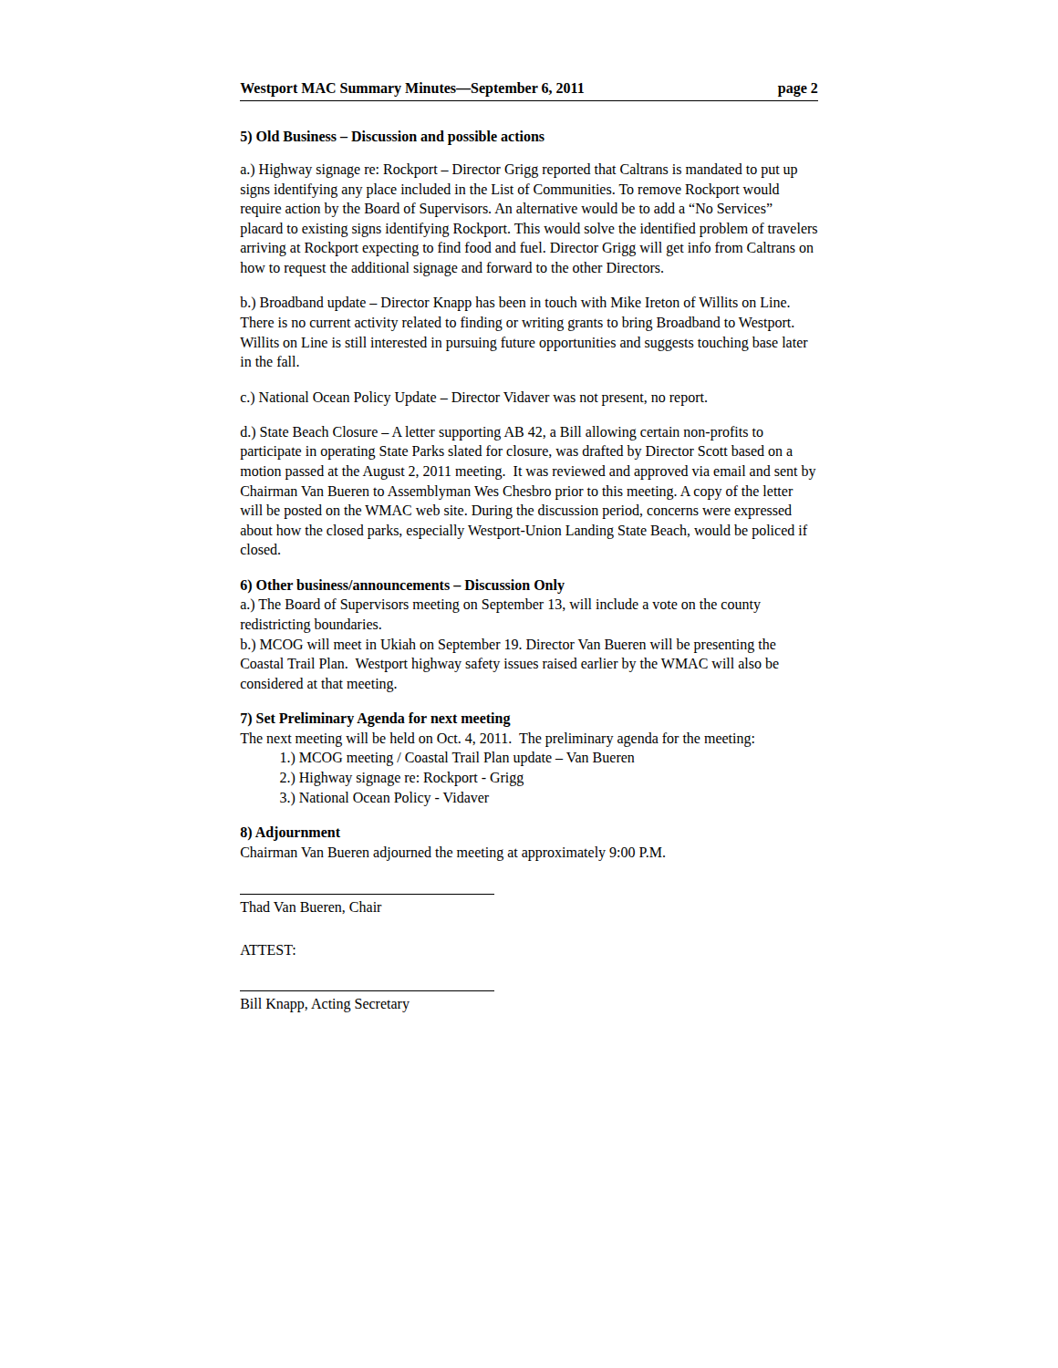Westport MAC Summary Minutes—September 6, 2011 page 2
5) Old Business – Discussion and possible actions
a.) Highway signage re: Rockport – Director Grigg reported that Caltrans is mandated to put up signs identifying any place included in the List of Communities. To remove Rockport would require action by the Board of Supervisors. An alternative would be to add a “No Services” placard to existing signs identifying Rockport. This would solve the identified problem of travelers arriving at Rockport expecting to find food and fuel. Director Grigg will get info from Caltrans on how to request the additional signage and forward to the other Directors.
b.) Broadband update – Director Knapp has been in touch with Mike Ireton of Willits on Line. There is no current activity related to finding or writing grants to bring Broadband to Westport. Willits on Line is still interested in pursuing future opportunities and suggests touching base later in the fall.
c.) National Ocean Policy Update – Director Vidaver was not present, no report.
d.) State Beach Closure – A letter supporting AB 42, a Bill allowing certain non-profits to participate in operating State Parks slated for closure, was drafted by Director Scott based on a motion passed at the August 2, 2011 meeting. It was reviewed and approved via email and sent by Chairman Van Bueren to Assemblyman Wes Chesbro prior to this meeting. A copy of the letter will be posted on the WMAC web site. During the discussion period, concerns were expressed about how the closed parks, especially Westport-Union Landing State Beach, would be policed if closed.
6) Other business/announcements – Discussion Only
a.) The Board of Supervisors meeting on September 13, will include a vote on the county redistricting boundaries.
b.) MCOG will meet in Ukiah on September 19. Director Van Bueren will be presenting the Coastal Trail Plan. Westport highway safety issues raised earlier by the WMAC will also be considered at that meeting.
7) Set Preliminary Agenda for next meeting
The next meeting will be held on Oct. 4, 2011. The preliminary agenda for the meeting:
1.) MCOG meeting / Coastal Trail Plan update – Van Bueren
2.) Highway signage re: Rockport - Grigg
3.) National Ocean Policy - Vidaver
8) Adjournment
Chairman Van Bueren adjourned the meeting at approximately 9:00 P.M.
Thad Van Bueren, Chair
ATTEST:
Bill Knapp, Acting Secretary